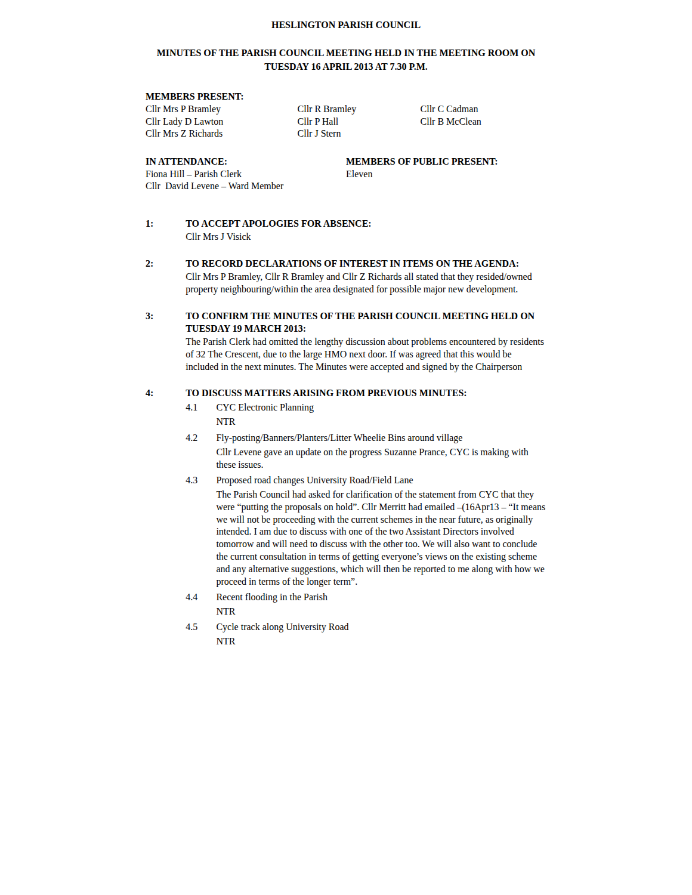Heslington Parish Council
Minutes of the Parish Council Meeting held in the Meeting Room on Tuesday 16 April 2013 at 7.30 p.m.
Members Present:
| Cllr Mrs P Bramley | Cllr R Bramley | Cllr C Cadman |
| Cllr Lady D Lawton | Cllr P Hall | Cllr B McClean |
| Cllr Mrs Z Richards | Cllr J Stern | |
| In Attendance: | Members of Public Present: |
| Fiona Hill – Parish Clerk | Eleven |
| Cllr David Levene – Ward Member | |
To accept apologies for absence:
Cllr Mrs J Visick
To record declarations of interest in items on the agenda:
Cllr Mrs P Bramley, Cllr R Bramley and Cllr Z Richards all stated that they resided/owned property neighbouring/within the area designated for possible major new development.
To confirm the minutes of the Parish Council meeting held on Tuesday 19 March 2013:
The Parish Clerk had omitted the lengthy discussion about problems encountered by residents of 32 The Crescent, due to the large HMO next door. If was agreed that this would be included in the next minutes. The Minutes were accepted and signed by the Chairperson
To discuss matters arising from previous minutes:
4.1
CYC Electronic Planning
NTR
4.2
Fly-posting/Banners/Planters/Litter Wheelie Bins around village
Cllr Levene gave an update on the progress Suzanne Prance, CYC is making with these issues.
4.3
Proposed road changes University Road/Field Lane
The Parish Council had asked for clarification of the statement from CYC that they were “putting the proposals on hold”. Cllr Merritt had emailed –(16Apr13 – “It means we will not be proceeding with the current schemes in the near future, as originally intended. I am due to discuss with one of the two Assistant Directors involved tomorrow and will need to discuss with the other too. We will also want to conclude the current consultation in terms of getting everyone’s views on the existing scheme and any alternative suggestions, which will then be reported to me along with how we proceed in terms of the longer term”.
4.4
Recent flooding in the Parish
NTR
4.5
Cycle track along University Road
NTR